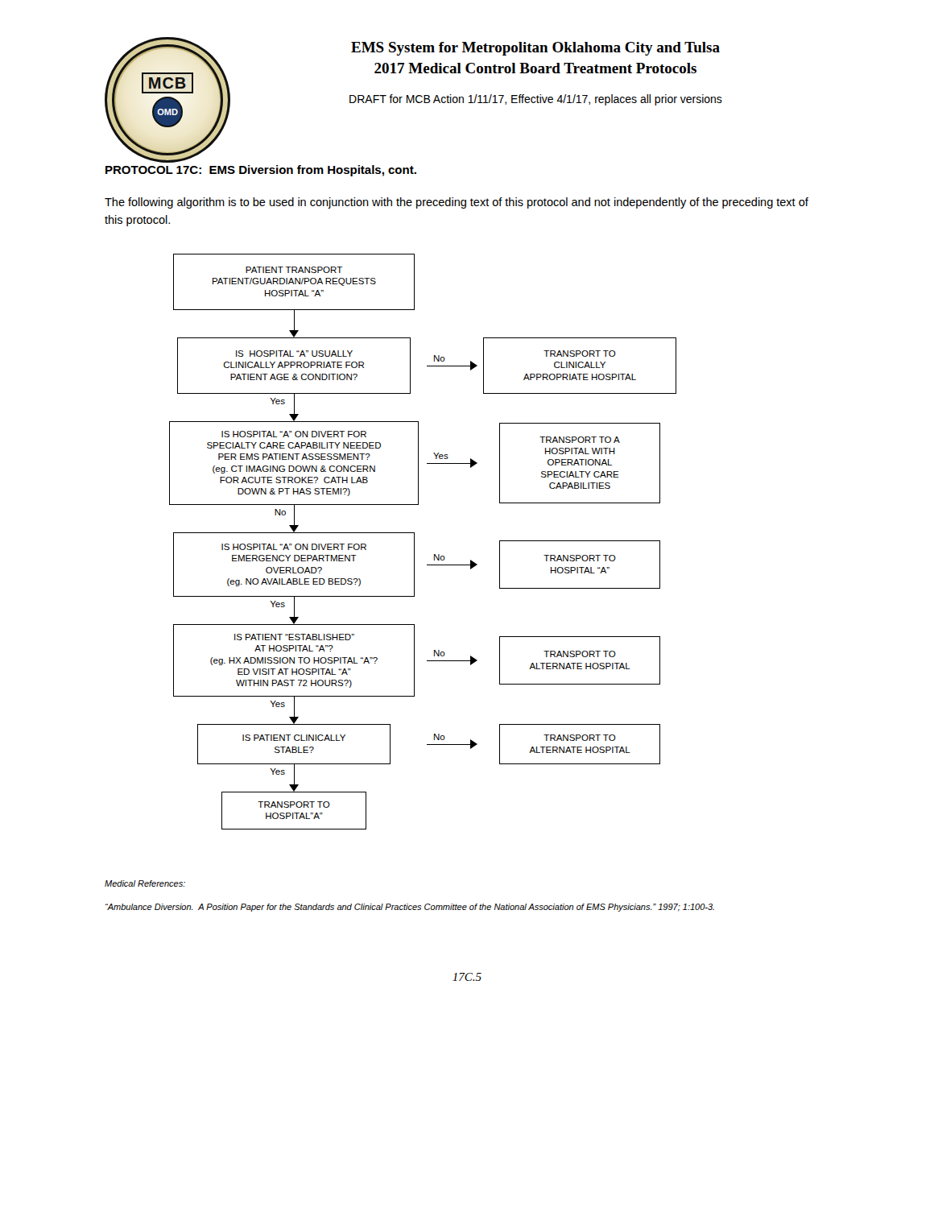MCB
OMD
EMS System for Metropolitan Oklahoma City and Tulsa
2017 Medical Control Board Treatment Protocols
DRAFT for MCB Action 1/11/17, Effective 4/1/17, replaces all prior versions
PROTOCOL 17C: EMS Diversion from Hospitals, cont.
The following algorithm is to be used in conjunction with the preceding text of this protocol and not independently of the preceding text of this protocol.
PATIENT TRANSPORT
PATIENT/GUARDIAN/POA REQUESTS
HOSPITAL “A”
IS HOSPITAL “A” USUALLY
CLINICALLY APPROPRIATE FOR
PATIENT AGE & CONDITION?
No
TRANSPORT TO
CLINICALLY
APPROPRIATE HOSPITAL
Yes
IS HOSPITAL “A” ON DIVERT FOR
SPECIALTY CARE CAPABILITY NEEDED
PER EMS PATIENT ASSESSMENT?
(eg. CT IMAGING DOWN & CONCERN
FOR ACUTE STROKE? CATH LAB
DOWN & PT HAS STEMI?)
Yes
TRANSPORT TO A
HOSPITAL WITH
OPERATIONAL
SPECIALTY CARE
CAPABILITIES
No
IS HOSPITAL “A” ON DIVERT FOR
EMERGENCY DEPARTMENT
OVERLOAD?
(eg. NO AVAILABLE ED BEDS?)
No
TRANSPORT TO
HOSPITAL “A”
Yes
IS PATIENT “ESTABLISHED”
AT HOSPITAL “A”?
(eg. HX ADMISSION TO HOSPITAL “A”?
ED VISIT AT HOSPITAL “A”
WITHIN PAST 72 HOURS?)
No
TRANSPORT TO
ALTERNATE HOSPITAL
Yes
IS PATIENT CLINICALLY
STABLE?
No
TRANSPORT TO
ALTERNATE HOSPITAL
Yes
TRANSPORT TO
HOSPITAL”A”
Medical References:
“Ambulance Diversion. A Position Paper for the Standards and Clinical Practices Committee of the National Association of EMS Physicians.” 1997; 1:100-3.
17C.5